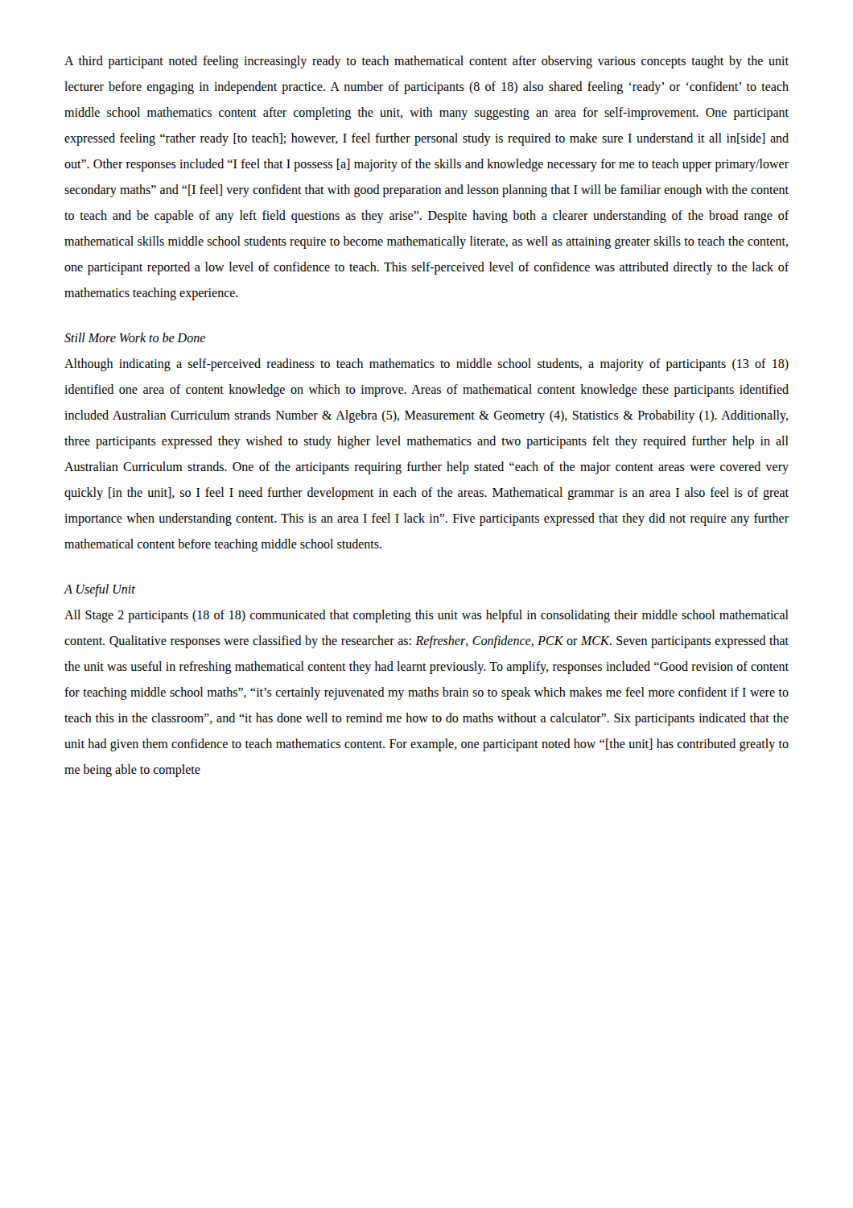A third participant noted feeling increasingly ready to teach mathematical content after observing various concepts taught by the unit lecturer before engaging in independent practice. A number of participants (8 of 18) also shared feeling ‘ready’ or ‘confident’ to teach middle school mathematics content after completing the unit, with many suggesting an area for self-improvement. One participant expressed feeling “rather ready [to teach]; however, I feel further personal study is required to make sure I understand it all in[side] and out”. Other responses included “I feel that I possess [a] majority of the skills and knowledge necessary for me to teach upper primary/lower secondary maths” and “[I feel] very confident that with good preparation and lesson planning that I will be familiar enough with the content to teach and be capable of any left field questions as they arise”. Despite having both a clearer understanding of the broad range of mathematical skills middle school students require to become mathematically literate, as well as attaining greater skills to teach the content, one participant reported a low level of confidence to teach. This self-perceived level of confidence was attributed directly to the lack of mathematics teaching experience.
Still More Work to be Done
Although indicating a self-perceived readiness to teach mathematics to middle school students, a majority of participants (13 of 18) identified one area of content knowledge on which to improve. Areas of mathematical content knowledge these participants identified included Australian Curriculum strands Number & Algebra (5), Measurement & Geometry (4), Statistics & Probability (1). Additionally, three participants expressed they wished to study higher level mathematics and two participants felt they required further help in all Australian Curriculum strands. One of the articipants requiring further help stated “each of the major content areas were covered very quickly [in the unit], so I feel I need further development in each of the areas. Mathematical grammar is an area I also feel is of great importance when understanding content. This is an area I feel I lack in”. Five participants expressed that they did not require any further mathematical content before teaching middle school students.
A Useful Unit
All Stage 2 participants (18 of 18) communicated that completing this unit was helpful in consolidating their middle school mathematical content. Qualitative responses were classified by the researcher as: Refresher, Confidence, PCK or MCK. Seven participants expressed that the unit was useful in refreshing mathematical content they had learnt previously. To amplify, responses included “Good revision of content for teaching middle school maths”, “it’s certainly rejuvenated my maths brain so to speak which makes me feel more confident if I were to teach this in the classroom”, and “it has done well to remind me how to do maths without a calculator”. Six participants indicated that the unit had given them confidence to teach mathematics content. For example, one participant noted how “[the unit] has contributed greatly to me being able to complete